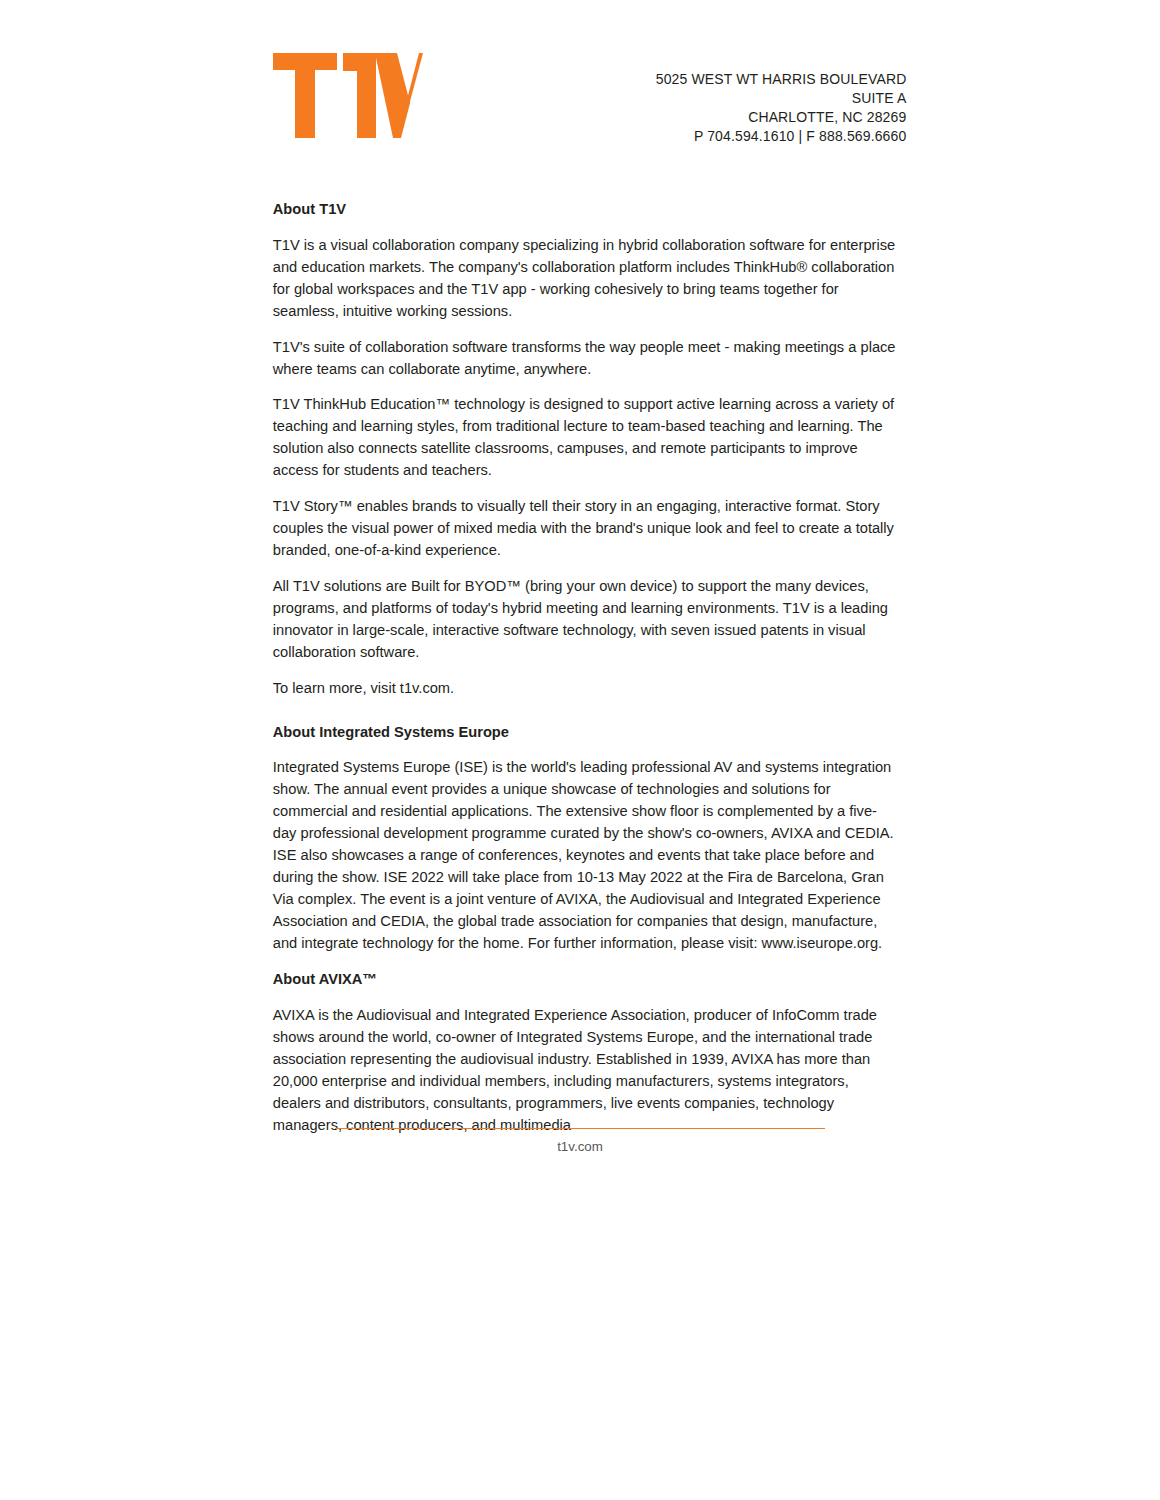5025 WEST WT HARRIS BOULEVARD
SUITE A
CHARLOTTE, NC 28269
P 704.594.1610 | F 888.569.6660
About T1V
T1V is a visual collaboration company specializing in hybrid collaboration software for enterprise and education markets. The company's collaboration platform includes ThinkHub® collaboration for global workspaces and the T1V app - working cohesively to bring teams together for seamless, intuitive working sessions.
T1V's suite of collaboration software transforms the way people meet - making meetings a place where teams can collaborate anytime, anywhere.
T1V ThinkHub Education™ technology is designed to support active learning across a variety of teaching and learning styles, from traditional lecture to team-based teaching and learning. The solution also connects satellite classrooms, campuses, and remote participants to improve access for students and teachers.
T1V Story™ enables brands to visually tell their story in an engaging, interactive format. Story couples the visual power of mixed media with the brand's unique look and feel to create a totally branded, one-of-a-kind experience.
All T1V solutions are Built for BYOD™ (bring your own device) to support the many devices, programs, and platforms of today's hybrid meeting and learning environments. T1V is a leading innovator in large-scale, interactive software technology, with seven issued patents in visual collaboration software.
To learn more, visit t1v.com.
About Integrated Systems Europe
Integrated Systems Europe (ISE) is the world's leading professional AV and systems integration show. The annual event provides a unique showcase of technologies and solutions for commercial and residential applications. The extensive show floor is complemented by a five-day professional development programme curated by the show's co-owners, AVIXA and CEDIA. ISE also showcases a range of conferences, keynotes and events that take place before and during the show. ISE 2022 will take place from 10-13 May 2022 at the Fira de Barcelona, Gran Via complex. The event is a joint venture of AVIXA, the Audiovisual and Integrated Experience Association and CEDIA, the global trade association for companies that design, manufacture, and integrate technology for the home. For further information, please visit: www.iseurope.org.
About AVIXA™
AVIXA is the Audiovisual and Integrated Experience Association, producer of InfoComm trade shows around the world, co-owner of Integrated Systems Europe, and the international trade association representing the audiovisual industry. Established in 1939, AVIXA has more than 20,000 enterprise and individual members, including manufacturers, systems integrators, dealers and distributors, consultants, programmers, live events companies, technology managers, content producers, and multimedia
t1v.com